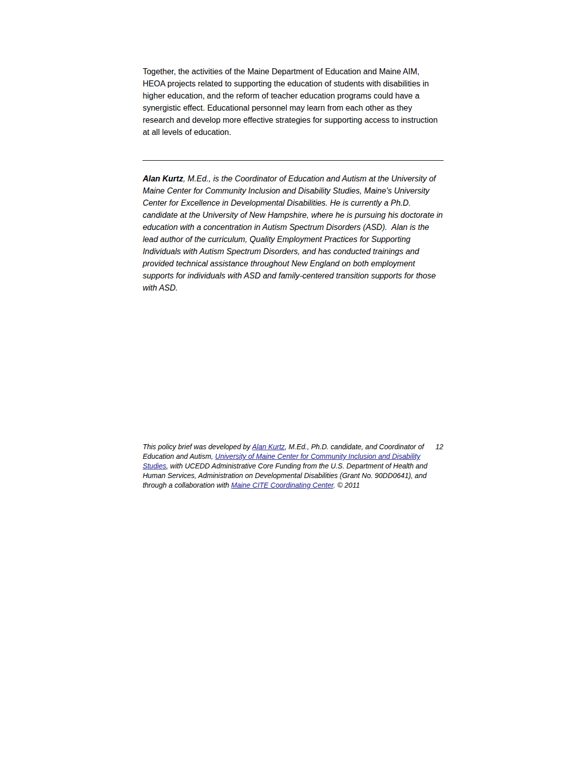Together, the activities of the Maine Department of Education and Maine AIM, HEOA projects related to supporting the education of students with disabilities in higher education, and the reform of teacher education programs could have a synergistic effect. Educational personnel may learn from each other as they research and develop more effective strategies for supporting access to instruction at all levels of education.
Alan Kurtz, M.Ed., is the Coordinator of Education and Autism at the University of Maine Center for Community Inclusion and Disability Studies, Maine's University Center for Excellence in Developmental Disabilities. He is currently a Ph.D. candidate at the University of New Hampshire, where he is pursuing his doctorate in education with a concentration in Autism Spectrum Disorders (ASD). Alan is the lead author of the curriculum, Quality Employment Practices for Supporting Individuals with Autism Spectrum Disorders, and has conducted trainings and provided technical assistance throughout New England on both employment supports for individuals with ASD and family-centered transition supports for those with ASD.
12 This policy brief was developed by Alan Kurtz, M.Ed., Ph.D. candidate, and Coordinator of Education and Autism, University of Maine Center for Community Inclusion and Disability Studies, with UCEDD Administrative Core Funding from the U.S. Department of Health and Human Services, Administration on Developmental Disabilities (Grant No. 90DD0641), and through a collaboration with Maine CITE Coordinating Center. © 2011